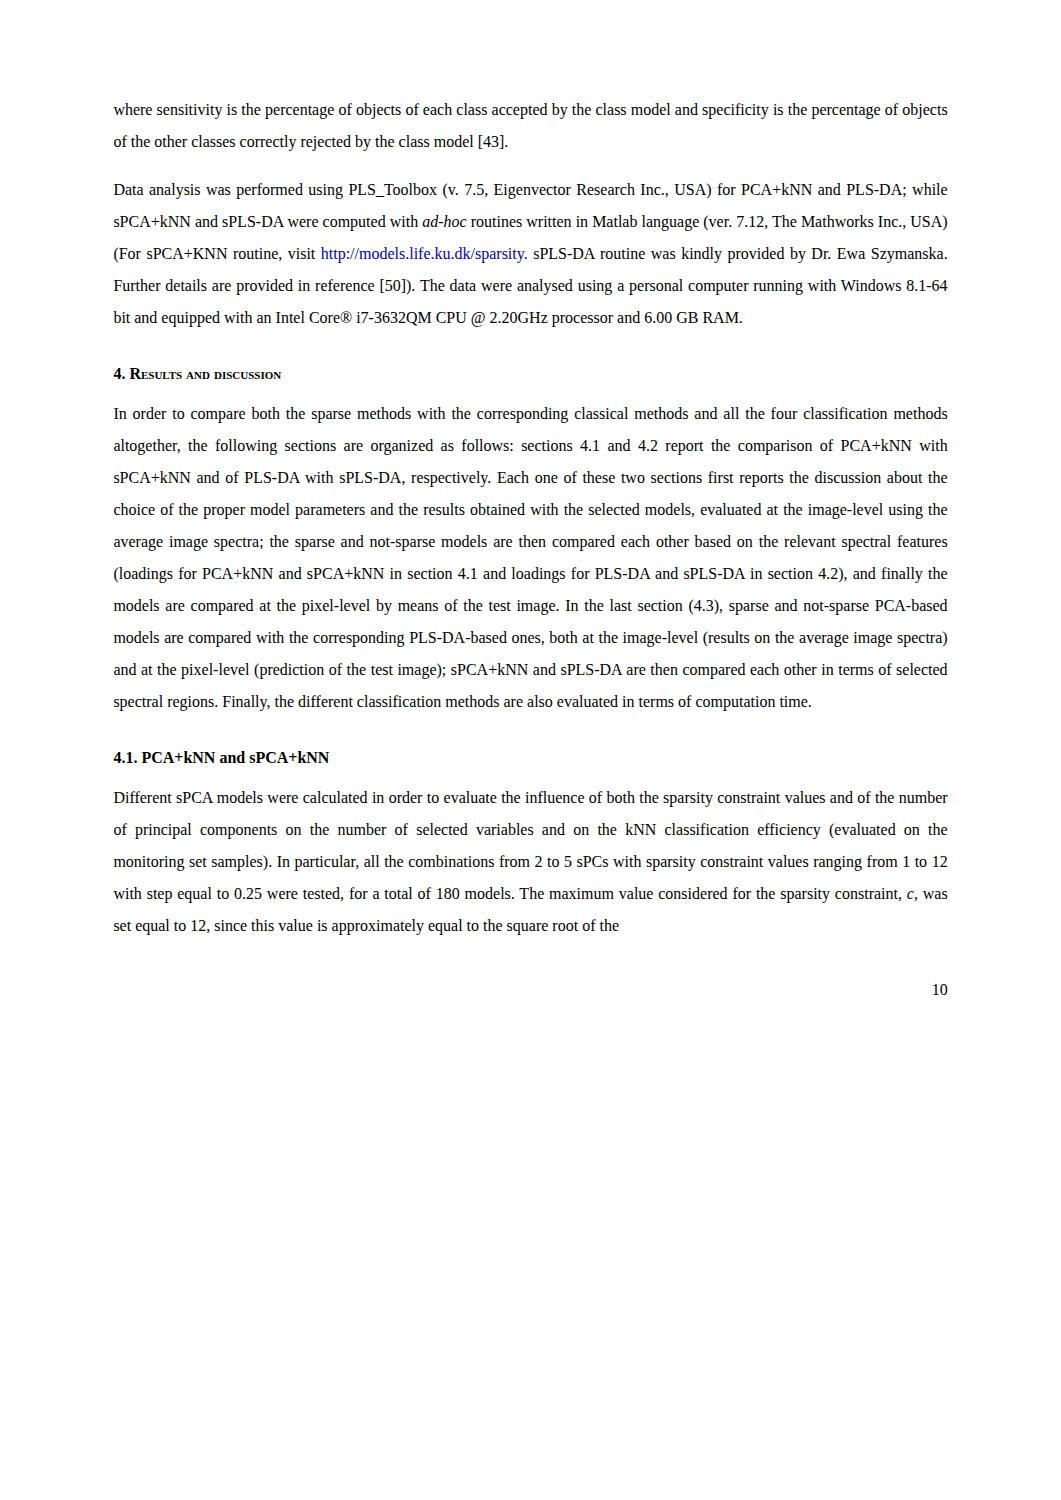where sensitivity is the percentage of objects of each class accepted by the class model and specificity is the percentage of objects of the other classes correctly rejected by the class model [43].
Data analysis was performed using PLS_Toolbox (v. 7.5, Eigenvector Research Inc., USA) for PCA+kNN and PLS-DA; while sPCA+kNN and sPLS-DA were computed with ad-hoc routines written in Matlab language (ver. 7.12, The Mathworks Inc., USA) (For sPCA+KNN routine, visit http://models.life.ku.dk/sparsity. sPLS-DA routine was kindly provided by Dr. Ewa Szymanska. Further details are provided in reference [50]). The data were analysed using a personal computer running with Windows 8.1-64 bit and equipped with an Intel Core® i7-3632QM CPU @ 2.20GHz processor and 6.00 GB RAM.
4. Results and discussion
In order to compare both the sparse methods with the corresponding classical methods and all the four classification methods altogether, the following sections are organized as follows: sections 4.1 and 4.2 report the comparison of PCA+kNN with sPCA+kNN and of PLS-DA with sPLS-DA, respectively. Each one of these two sections first reports the discussion about the choice of the proper model parameters and the results obtained with the selected models, evaluated at the image-level using the average image spectra; the sparse and not-sparse models are then compared each other based on the relevant spectral features (loadings for PCA+kNN and sPCA+kNN in section 4.1 and loadings for PLS-DA and sPLS-DA in section 4.2), and finally the models are compared at the pixel-level by means of the test image. In the last section (4.3), sparse and not-sparse PCA-based models are compared with the corresponding PLS-DA-based ones, both at the image-level (results on the average image spectra) and at the pixel-level (prediction of the test image); sPCA+kNN and sPLS-DA are then compared each other in terms of selected spectral regions. Finally, the different classification methods are also evaluated in terms of computation time.
4.1. PCA+kNN and sPCA+kNN
Different sPCA models were calculated in order to evaluate the influence of both the sparsity constraint values and of the number of principal components on the number of selected variables and on the kNN classification efficiency (evaluated on the monitoring set samples). In particular, all the combinations from 2 to 5 sPCs with sparsity constraint values ranging from 1 to 12 with step equal to 0.25 were tested, for a total of 180 models. The maximum value considered for the sparsity constraint, c, was set equal to 12, since this value is approximately equal to the square root of the
10